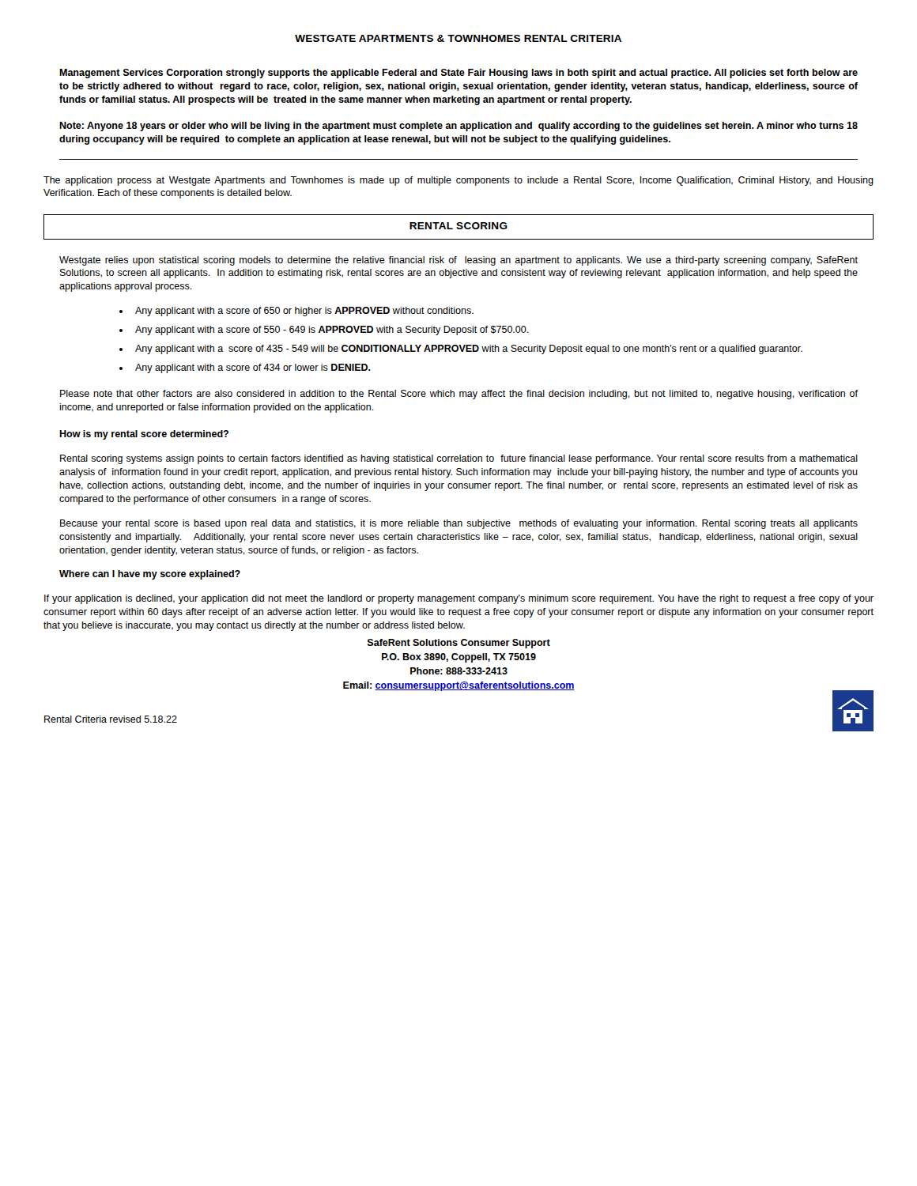WESTGATE APARTMENTS & TOWNHOMES RENTAL CRITERIA
Management Services Corporation strongly supports the applicable Federal and State Fair Housing laws in both spirit and actual practice. All policies set forth below are to be strictly adhered to without regard to race, color, religion, sex, national origin, sexual orientation, gender identity, veteran status, handicap, elderliness, source of funds or familial status. All prospects will be treated in the same manner when marketing an apartment or rental property.
Note: Anyone 18 years or older who will be living in the apartment must complete an application and qualify according to the guidelines set herein. A minor who turns 18 during occupancy will be required to complete an application at lease renewal, but will not be subject to the qualifying guidelines.
The application process at Westgate Apartments and Townhomes is made up of multiple components to include a Rental Score, Income Qualification, Criminal History, and Housing Verification. Each of these components is detailed below.
RENTAL SCORING
Westgate relies upon statistical scoring models to determine the relative financial risk of leasing an apartment to applicants. We use a third-party screening company, SafeRent Solutions, to screen all applicants. In addition to estimating risk, rental scores are an objective and consistent way of reviewing relevant application information, and help speed the applications approval process.
Any applicant with a score of 650 or higher is APPROVED without conditions.
Any applicant with a score of 550 - 649 is APPROVED with a Security Deposit of $750.00.
Any applicant with a score of 435 - 549 will be CONDITIONALLY APPROVED with a Security Deposit equal to one month's rent or a qualified guarantor.
Any applicant with a score of 434 or lower is DENIED.
Please note that other factors are also considered in addition to the Rental Score which may affect the final decision including, but not limited to, negative housing, verification of income, and unreported or false information provided on the application.
How is my rental score determined?
Rental scoring systems assign points to certain factors identified as having statistical correlation to future financial lease performance. Your rental score results from a mathematical analysis of information found in your credit report, application, and previous rental history. Such information may include your bill-paying history, the number and type of accounts you have, collection actions, outstanding debt, income, and the number of inquiries in your consumer report. The final number, or rental score, represents an estimated level of risk as compared to the performance of other consumers in a range of scores.
Because your rental score is based upon real data and statistics, it is more reliable than subjective methods of evaluating your information. Rental scoring treats all applicants consistently and impartially. Additionally, your rental score never uses certain characteristics like – race, color, sex, familial status, handicap, elderliness, national origin, sexual orientation, gender identity, veteran status, source of funds, or religion - as factors.
Where can I have my score explained?
If your application is declined, your application did not meet the landlord or property management company's minimum score requirement. You have the right to request a free copy of your consumer report within 60 days after receipt of an adverse action letter. If you would like to request a free copy of your consumer report or dispute any information on your consumer report that you believe is inaccurate, you may contact us directly at the number or address listed below.
SafeRent Solutions Consumer Support
P.O. Box 3890, Coppell, TX 75019
Phone: 888-333-2413
Email: consumersupport@saferentsolutions.com
Rental Criteria revised 5.18.22